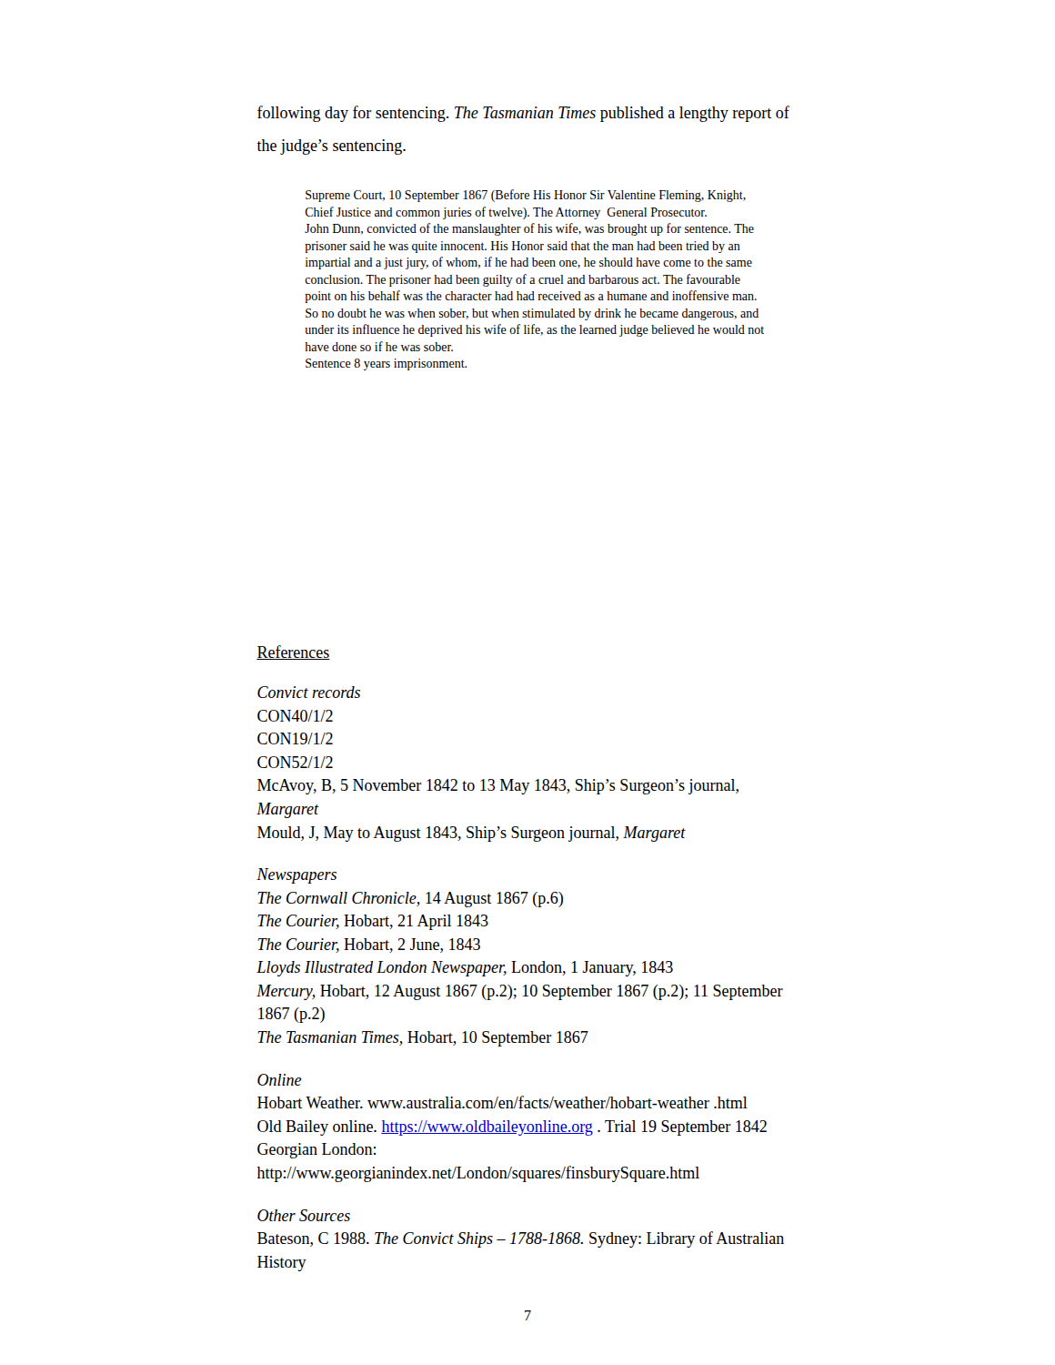following day for sentencing. The Tasmanian Times published a lengthy report of the judge’s sentencing.
Supreme Court, 10 September 1867 (Before His Honor Sir Valentine Fleming, Knight, Chief Justice and common juries of twelve). The Attorney General Prosecutor.
John Dunn, convicted of the manslaughter of his wife, was brought up for sentence. The prisoner said he was quite innocent. His Honor said that the man had been tried by an impartial and a just jury, of whom, if he had been one, he should have come to the same conclusion. The prisoner had been guilty of a cruel and barbarous act. The favourable point on his behalf was the character had had received as a humane and inoffensive man. So no doubt he was when sober, but when stimulated by drink he became dangerous, and under its influence he deprived his wife of life, as the learned judge believed he would not have done so if he was sober.
Sentence 8 years imprisonment.
References
Convict records
CON40/1/2
CON19/1/2
CON52/1/2
McAvoy, B, 5 November 1842 to 13 May 1843, Ship’s Surgeon’s journal, Margaret
Mould, J, May to August 1843, Ship’s Surgeon journal, Margaret
Newspapers
The Cornwall Chronicle, 14 August 1867 (p.6)
The Courier, Hobart, 21 April 1843
The Courier, Hobart, 2 June, 1843
Lloyds Illustrated London Newspaper, London, 1 January, 1843
Mercury, Hobart, 12 August 1867 (p.2); 10 September 1867 (p.2); 11 September 1867 (p.2)
The Tasmanian Times, Hobart, 10 September 1867
Online
Hobart Weather. www.australia.com/en/facts/weather/hobart-weather .html
Old Bailey online. https://www.oldbaileyonline.org . Trial 19 September 1842
Georgian London: http://www.georgianindex.net/London/squares/finsburySquare.html
Other Sources
Bateson, C 1988. The Convict Ships – 1788-1868. Sydney: Library of Australian History
7